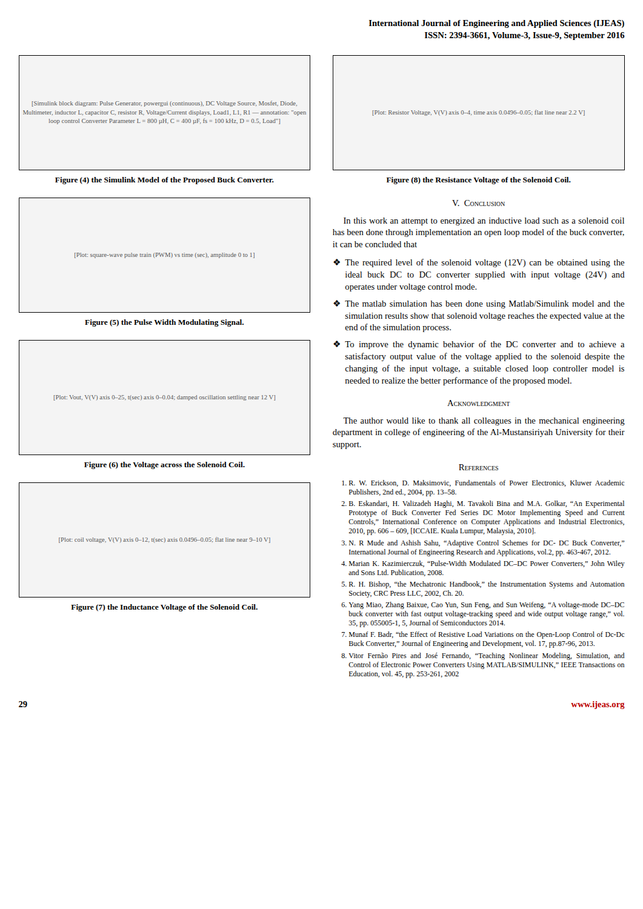International Journal of Engineering and Applied Sciences (IJEAS)
ISSN: 2394-3661, Volume-3, Issue-9, September 2016
[Simulink block diagram: Pulse Generator, powergui (continuous), DC Voltage Source, Mosfet, Diode, Multimeter, inductor L, capacitor C, resistor R, Voltage/Current displays, Load1, L1, R1 — annotation: "open loop control Converter Parameter L = 800 µH, C = 400 µF, fs = 100 kHz, D = 0.5, Load"]
Figure (4) the Simulink Model of the Proposed Buck Converter.
[Plot: square-wave pulse train (PWM) vs time (sec), amplitude 0 to 1]
Figure (5) the Pulse Width Modulating Signal.
[Plot: Vout, V(V) axis 0–25, t(sec) axis 0–0.04; damped oscillation settling near 12 V]
Figure (6) the Voltage across the Solenoid Coil.
[Plot: coil voltage, V(V) axis 0–12, t(sec) axis 0.0496–0.05; flat line near 9–10 V]
Figure (7) the Inductance Voltage of the Solenoid Coil.
[Plot: Resistor Voltage, V(V) axis 0–4, time axis 0.0496–0.05; flat line near 2.2 V]
Figure (8) the Resistance Voltage of the Solenoid Coil.
V. Conclusion
In this work an attempt to energized an inductive load such as a solenoid coil has been done through implementation an open loop model of the buck converter, it can be concluded that
The required level of the solenoid voltage (12V) can be obtained using the ideal buck DC to DC converter supplied with input voltage (24V) and operates under voltage control mode.
The matlab simulation has been done using Matlab/Simulink model and the simulation results show that solenoid voltage reaches the expected value at the end of the simulation process.
To improve the dynamic behavior of the DC converter and to achieve a satisfactory output value of the voltage applied to the solenoid despite the changing of the input voltage, a suitable closed loop controller model is needed to realize the better performance of the proposed model.
Acknowledgment
The author would like to thank all colleagues in the mechanical engineering department in college of engineering of the Al-Mustansiriyah University for their support.
References
R. W. Erickson, D. Maksimovic, Fundamentals of Power Electronics, Kluwer Academic Publishers, 2nd ed., 2004, pp. 13–58.
B. Eskandari, H. Valizadeh Haghi, M. Tavakoli Bina and M.A. Golkar, “An Experimental Prototype of Buck Converter Fed Series DC Motor Implementing Speed and Current Controls,” International Conference on Computer Applications and Industrial Electronics, 2010, pp. 606 – 609, [ICCAIE. Kuala Lumpur, Malaysia, 2010].
N. R Mude and Ashish Sahu, “Adaptive Control Schemes for DC- DC Buck Converter,” International Journal of Engineering Research and Applications, vol.2, pp. 463-467, 2012.
Marian K. Kazimierczuk, “Pulse-Width Modulated DC–DC Power Converters,” John Wiley and Sons Ltd. Publication, 2008.
R. H. Bishop, “the Mechatronic Handbook,” the Instrumentation Systems and Automation Society, CRC Press LLC, 2002, Ch. 20.
Yang Miao, Zhang Baixue, Cao Yun, Sun Feng, and Sun Weifeng, “A voltage-mode DC–DC buck converter with fast output voltage-tracking speed and wide output voltage range,” vol. 35, pp. 055005-1, 5, Journal of Semiconductors 2014.
Munaf F. Badr, “the Effect of Resistive Load Variations on the Open-Loop Control of Dc-Dc Buck Converter,” Journal of Engineering and Development, vol. 17, pp.87-96, 2013.
Vitor Fernão Pires and José Fernando, “Teaching Nonlinear Modeling, Simulation, and Control of Electronic Power Converters Using MATLAB/SIMULINK,” IEEE Transactions on Education, vol. 45, pp. 253-261, 2002
29
www.ijeas.org